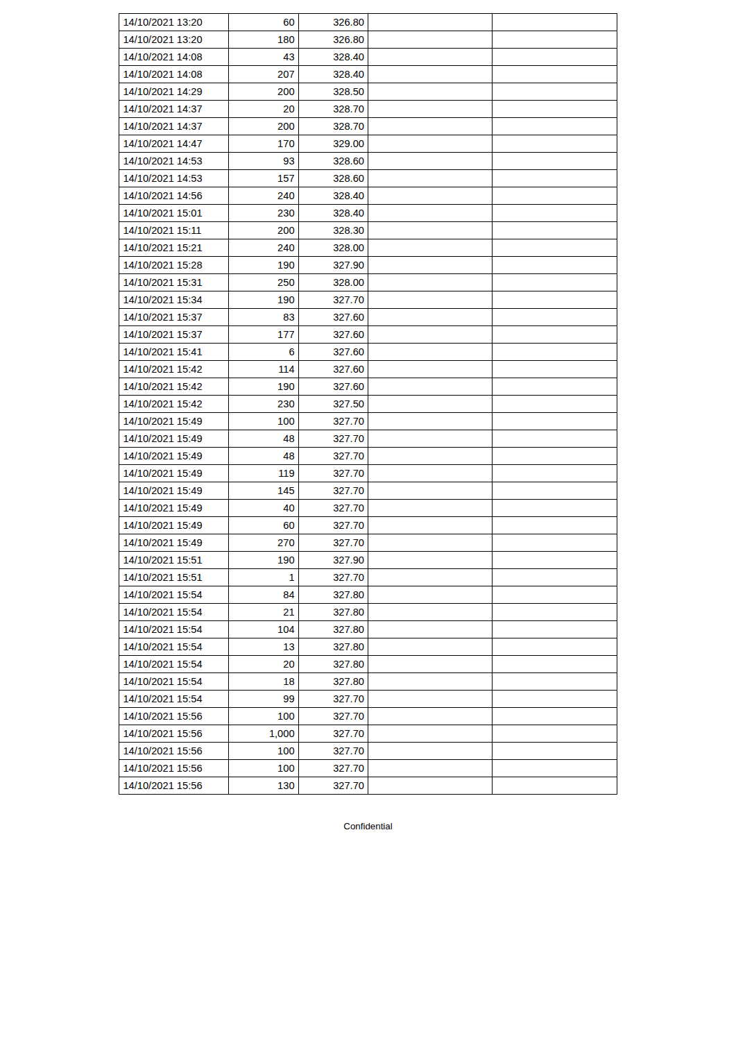| 14/10/2021 13:20 | 60 | 326.80 | | |
| 14/10/2021 13:20 | 180 | 326.80 | | |
| 14/10/2021 14:08 | 43 | 328.40 | | |
| 14/10/2021 14:08 | 207 | 328.40 | | |
| 14/10/2021 14:29 | 200 | 328.50 | | |
| 14/10/2021 14:37 | 20 | 328.70 | | |
| 14/10/2021 14:37 | 200 | 328.70 | | |
| 14/10/2021 14:47 | 170 | 329.00 | | |
| 14/10/2021 14:53 | 93 | 328.60 | | |
| 14/10/2021 14:53 | 157 | 328.60 | | |
| 14/10/2021 14:56 | 240 | 328.40 | | |
| 14/10/2021 15:01 | 230 | 328.40 | | |
| 14/10/2021 15:11 | 200 | 328.30 | | |
| 14/10/2021 15:21 | 240 | 328.00 | | |
| 14/10/2021 15:28 | 190 | 327.90 | | |
| 14/10/2021 15:31 | 250 | 328.00 | | |
| 14/10/2021 15:34 | 190 | 327.70 | | |
| 14/10/2021 15:37 | 83 | 327.60 | | |
| 14/10/2021 15:37 | 177 | 327.60 | | |
| 14/10/2021 15:41 | 6 | 327.60 | | |
| 14/10/2021 15:42 | 114 | 327.60 | | |
| 14/10/2021 15:42 | 190 | 327.60 | | |
| 14/10/2021 15:42 | 230 | 327.50 | | |
| 14/10/2021 15:49 | 100 | 327.70 | | |
| 14/10/2021 15:49 | 48 | 327.70 | | |
| 14/10/2021 15:49 | 48 | 327.70 | | |
| 14/10/2021 15:49 | 119 | 327.70 | | |
| 14/10/2021 15:49 | 145 | 327.70 | | |
| 14/10/2021 15:49 | 40 | 327.70 | | |
| 14/10/2021 15:49 | 60 | 327.70 | | |
| 14/10/2021 15:49 | 270 | 327.70 | | |
| 14/10/2021 15:51 | 190 | 327.90 | | |
| 14/10/2021 15:51 | 1 | 327.70 | | |
| 14/10/2021 15:54 | 84 | 327.80 | | |
| 14/10/2021 15:54 | 21 | 327.80 | | |
| 14/10/2021 15:54 | 104 | 327.80 | | |
| 14/10/2021 15:54 | 13 | 327.80 | | |
| 14/10/2021 15:54 | 20 | 327.80 | | |
| 14/10/2021 15:54 | 18 | 327.80 | | |
| 14/10/2021 15:54 | 99 | 327.70 | | |
| 14/10/2021 15:56 | 100 | 327.70 | | |
| 14/10/2021 15:56 | 1,000 | 327.70 | | |
| 14/10/2021 15:56 | 100 | 327.70 | | |
| 14/10/2021 15:56 | 100 | 327.70 | | |
| 14/10/2021 15:56 | 130 | 327.70 | | |
Confidential